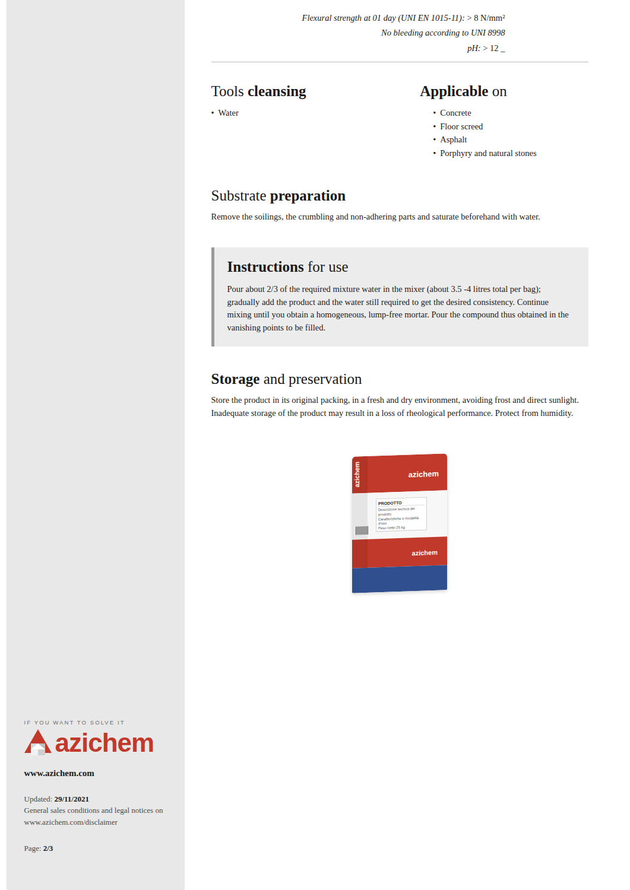IF YOU WANT TO SOLVE IT
azichem
www.azichem.com
Updated: 29/11/2021
General sales conditions and legal notices on
www.azichem.com/disclaimer
Page: 2/3
Flexural strength at 01 day (UNI EN 1015-11): > 8 N/mm²
No bleeding according to UNI 8998
pH: > 12 _
Tools cleansing
Water
Applicable on
Concrete
Floor screed
Asphalt
Porphyry and natural stones
Substrate preparation
Remove the soilings, the crumbling and non-adhering parts and saturate beforehand with water.
Instructions for use
Pour about 2/3 of the required mixture water in the mixer (about 3.5 -4 litres total per bag); gradually add the product and the water still required to get the desired consistency. Continue mixing until you obtain a homogeneous, lump-free mortar. Pour the compound thus obtained in the vanishing points to be filled.
Storage and preservation
Store the product in its original packing, in a fresh and dry environment, avoiding frost and direct sunlight. Inadequate storage of the product may result in a loss of rheological performance. Protect from humidity.
azichem
azichem
PRODOTTO
Descrizione tecnica del prodotto
Caratteristiche e modalità d'uso
Peso netto 25 kg
◊◊◊◊
azichem